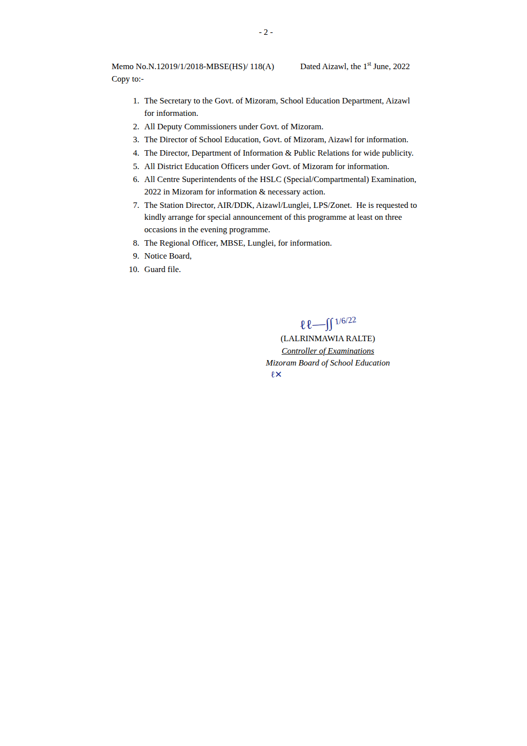- 2 -
Memo No.N.12019/1/2018-MBSE(HS)/ 118(A) Dated Aizawl, the 1st June, 2022
Copy to:-
The Secretary to the Govt. of Mizoram, School Education Department, Aizawl for information.
All Deputy Commissioners under Govt. of Mizoram.
The Director of School Education, Govt. of Mizoram, Aizawl for information.
The Director, Department of Information & Public Relations for wide publicity.
All District Education Officers under Govt. of Mizoram for information.
All Centre Superintendents of the HSLC (Special/Compartmental) Examination, 2022 in Mizoram for information & necessary action.
The Station Director, AIR/DDK, Aizawl/Lunglei, LPS/Zonet. He is requested to kindly arrange for special announcement of this programme at least on three occasions in the evening programme.
The Regional Officer, MBSE, Lunglei, for information.
Notice Board,
Guard file.
ℓℓ—∫∫1/6/22
(LALRINMAWIA RALTE)
Controller of Examinations
Mizoram Board of School Education
ℓ✕